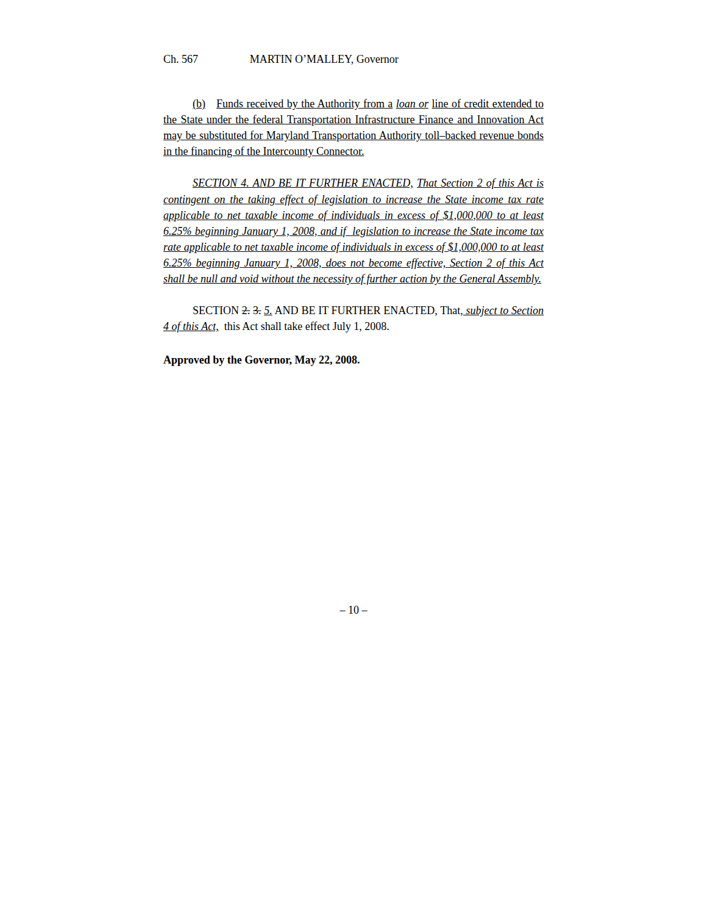Ch. 567
MARTIN O’MALLEY, Governor
(b) Funds received by the Authority from a loan or line of credit extended to the State under the federal Transportation Infrastructure Finance and Innovation Act may be substituted for Maryland Transportation Authority toll–backed revenue bonds in the financing of the Intercounty Connector.
SECTION 4. AND BE IT FURTHER ENACTED, That Section 2 of this Act is contingent on the taking effect of legislation to increase the State income tax rate applicable to net taxable income of individuals in excess of $1,000,000 to at least 6.25% beginning January 1, 2008, and if legislation to increase the State income tax rate applicable to net taxable income of individuals in excess of $1,000,000 to at least 6.25% beginning January 1, 2008, does not become effective, Section 2 of this Act shall be null and void without the necessity of further action by the General Assembly.
SECTION 2. 3. 5. AND BE IT FURTHER ENACTED, That, subject to Section 4 of this Act, this Act shall take effect July 1, 2008.
Approved by the Governor, May 22, 2008.
– 10 –